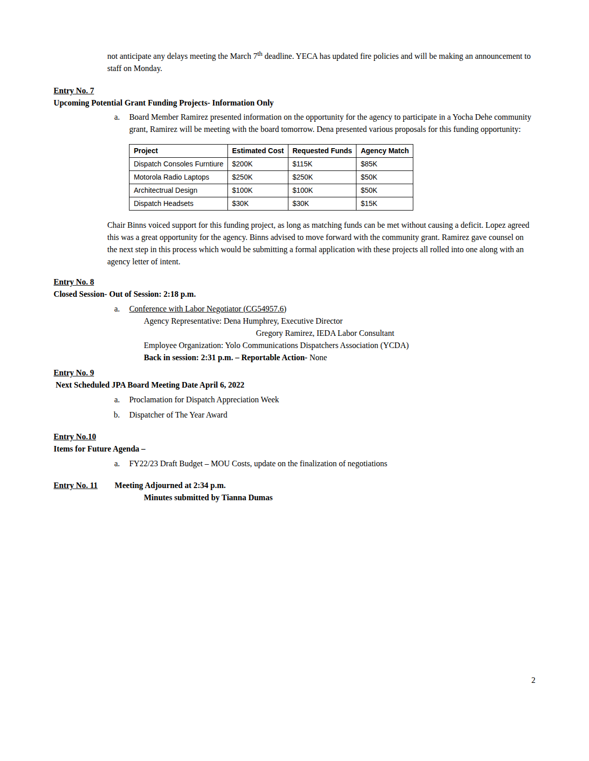not anticipate any delays meeting the March 7th deadline. YECA has updated fire policies and will be making an announcement to staff on Monday.
Entry No. 7
Upcoming Potential Grant Funding Projects- Information Only
Board Member Ramirez presented information on the opportunity for the agency to participate in a Yocha Dehe community grant, Ramirez will be meeting with the board tomorrow. Dena presented various proposals for this funding opportunity:
| Project | Estimated Cost | Requested Funds | Agency Match |
| --- | --- | --- | --- |
| Dispatch Consoles Furntiure | $200K | $115K | $85K |
| Motorola Radio Laptops | $250K | $250K | $50K |
| Architectrual Design | $100K | $100K | $50K |
| Dispatch Headsets | $30K | $30K | $15K |
Chair Binns voiced support for this funding project, as long as matching funds can be met without causing a deficit. Lopez agreed this was a great opportunity for the agency. Binns advised to move forward with the community grant. Ramirez gave counsel on the next step in this process which would be submitting a formal application with these projects all rolled into one along with an agency letter of intent.
Entry No. 8
Closed Session- Out of Session: 2:18 p.m.
Conference with Labor Negotiator (CG54957.6)
Agency Representative: Dena Humphrey, Executive Director
Gregory Ramirez, IEDA Labor Consultant
Employee Organization: Yolo Communications Dispatchers Association (YCDA)
Back in session: 2:31 p.m. – Reportable Action- None
Entry No. 9
Next Scheduled JPA Board Meeting Date April 6, 2022
Proclamation for Dispatch Appreciation Week
Dispatcher of The Year Award
Entry No.10
Items for Future Agenda –
FY22/23 Draft Budget – MOU Costs, update on the finalization of negotiations
Entry No. 11 Meeting Adjourned at 2:34 p.m.
Minutes submitted by Tianna Dumas
2